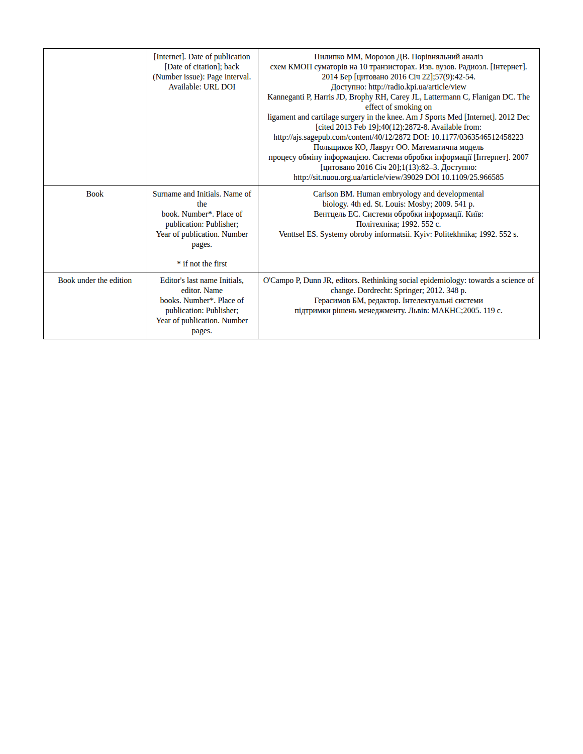| | [Internet]. Date of publication [Date of citation]; back (Number issue): Page interval. Available: URL DOI | Пилипко ММ, Морозов ДВ. Порівняльний аналіз схем КМОП суматорів на 10 транзисторах. Изв. вузов. Радиоэл. [Інтернет]. 2014 Бер [цитовано 2016 Січ 22];57(9):42-54. Доступно: http://radio.kpi.ua/article/view Kanneganti P, Harris JD, Brophy RH, Carey JL, Lattermann C, Flanigan DC. The effect of smoking on ligament and cartilage surgery in the knee. Am J Sports Med [Internet]. 2012 Dec [cited 2013 Feb 19];40(12):2872-8. Available from: http://ajs.sagepub.com/content/40/12/2872 DOI: 10.1177/0363546512458223 Польщиков КО, Лаврут ОО. Математична модель процесу обміну інформацією. Системи обробки інформації [Інтернет]. 2007 [цитовано 2016 Січ 20];1(13):82–3. Доступно: http://sit.nuou.org.ua/article/view/39029 DOI 10.1109/25.966585 |
| Book | Surname and Initials. Name of the book. Number*. Place of publication: Publisher; Year of publication. Number pages. * if not the first | Carlson BM. Human embryology and developmental biology. 4th ed. St. Louis: Mosby; 2009. 541 p. Вентцель ЕС. Системи обробки інформації. Київ: Політехніка; 1992. 552 с. Venttsel ES. Systemy obroby informatsii. Kyiv: Politekhnika; 1992. 552 s. |
| Book under the edition | Editor's last name Initials, editor. Name books. Number*. Place of publication: Publisher; Year of publication. Number pages. | O'Campo P, Dunn JR, editors. Rethinking social epidemiology: towards a science of change. Dordrecht: Springer; 2012. 348 p. Герасимов БМ, редактор. Інтелектуальні системи підтримки рішень менеджменту. Львів: МАКНС;2005. 119 с. |